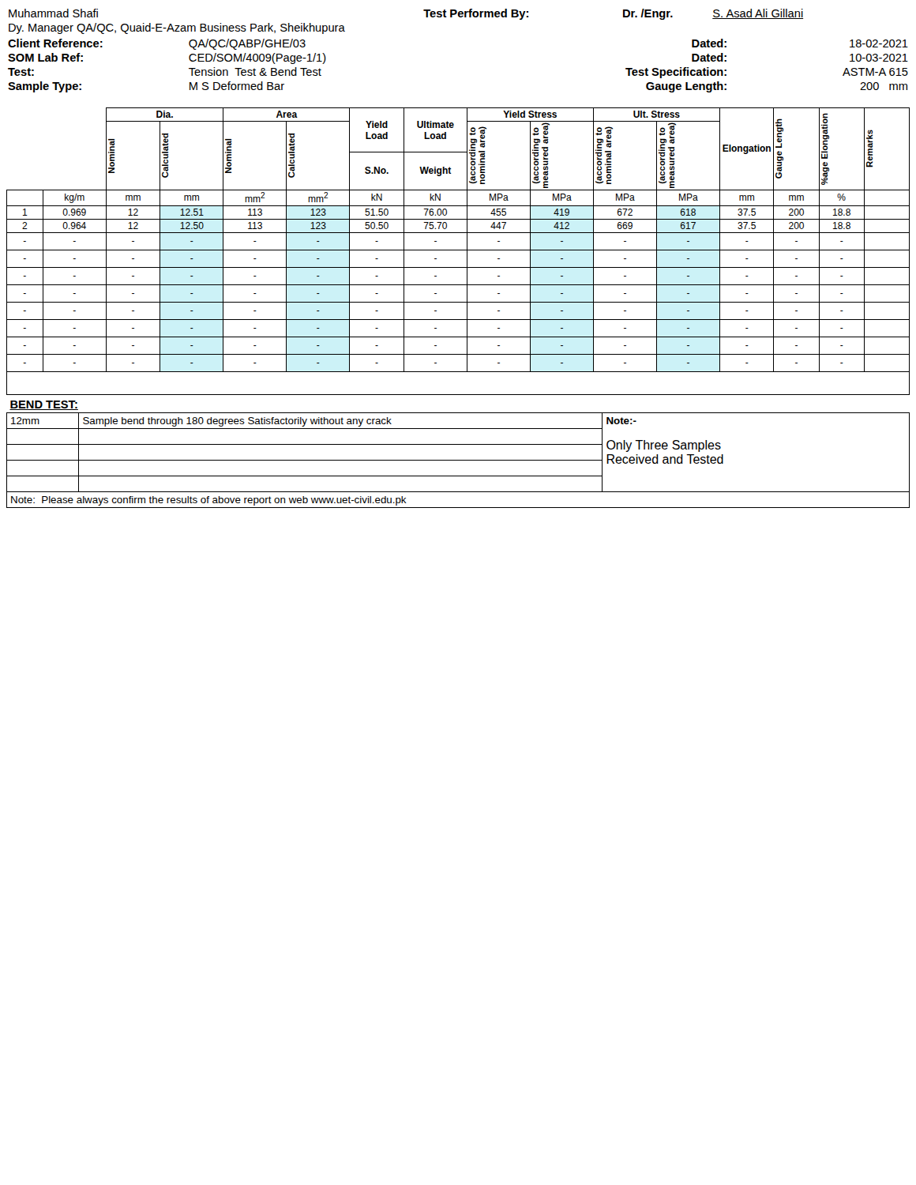| Muhammad Shafi | Test Performed By: | Dr. /Engr. | S. Asad Ali Gillani |
| Dy. Manager QA/QC, Quaid-E-Azam Business Park, Sheikhupura |
| Client Reference: | QA/QC/QABP/GHE/03 | Dated: | 18-02-2021 |
| SOM Lab Ref: | CED/SOM/4009(Page-1/1) | Dated: | 10-03-2021 |
| Test: | Tension Test & Bend Test | Test Specification: | ASTM-A 615 |
| Sample Type: | M S Deformed Bar | Gauge Length: | 200 mm |
| | | Dia. | Area | Yield Load | Ultimate Load | Yield Stress | Ult. Stress | Elongation | Gauge Length | %age Elongation | Remarks |
| --- | --- | --- | --- | --- | --- | --- | --- | --- | --- | --- | --- |
| Nominal | Calculated | Nominal | Calculated | (according to nominal area) | (according to measured area) | (according to nominal area) | (according to measured area) |
| S.No. | Weight | | |
| | kg/m | mm | mm | mm 2 | mm 2 | kN | kN | MPa | MPa | MPa | MPa | mm | mm | % | |
| 1 | 0.969 | 12 | 12.51 | 113 | 123 | 51.50 | 76.00 | 455 | 419 | 672 | 618 | 37.5 | 200 | 18.8 | |
| 2 | 0.964 | 12 | 12.50 | 113 | 123 | 50.50 | 75.70 | 447 | 412 | 669 | 617 | 37.5 | 200 | 18.8 | |
| - | - | - | - | - | - | - | - | - | - | - | - | - | - | - | |
| - | - | - | - | - | - | - | - | - | - | - | - | - | - | - | |
| - | - | - | - | - | - | - | - | - | - | - | - | - | - | - | |
| - | - | - | - | - | - | - | - | - | - | - | - | - | - | - | |
| - | - | - | - | - | - | - | - | - | - | - | - | - | - | - | |
| - | - | - | - | - | - | - | - | - | - | - | - | - | - | - | |
| - | - | - | - | - | - | - | - | - | - | - | - | - | - | - | |
| - | - | - | - | - | - | - | - | - | - | - | - | - | - | - | |
| BEND TEST: |
| 12mm | Sample bend through 180 degrees Satisfactorily without any crack | Note:- Only Three Samples Received and Tested |
| Note: Please always confirm the results of above report on web www.uet-civil.edu.pk |